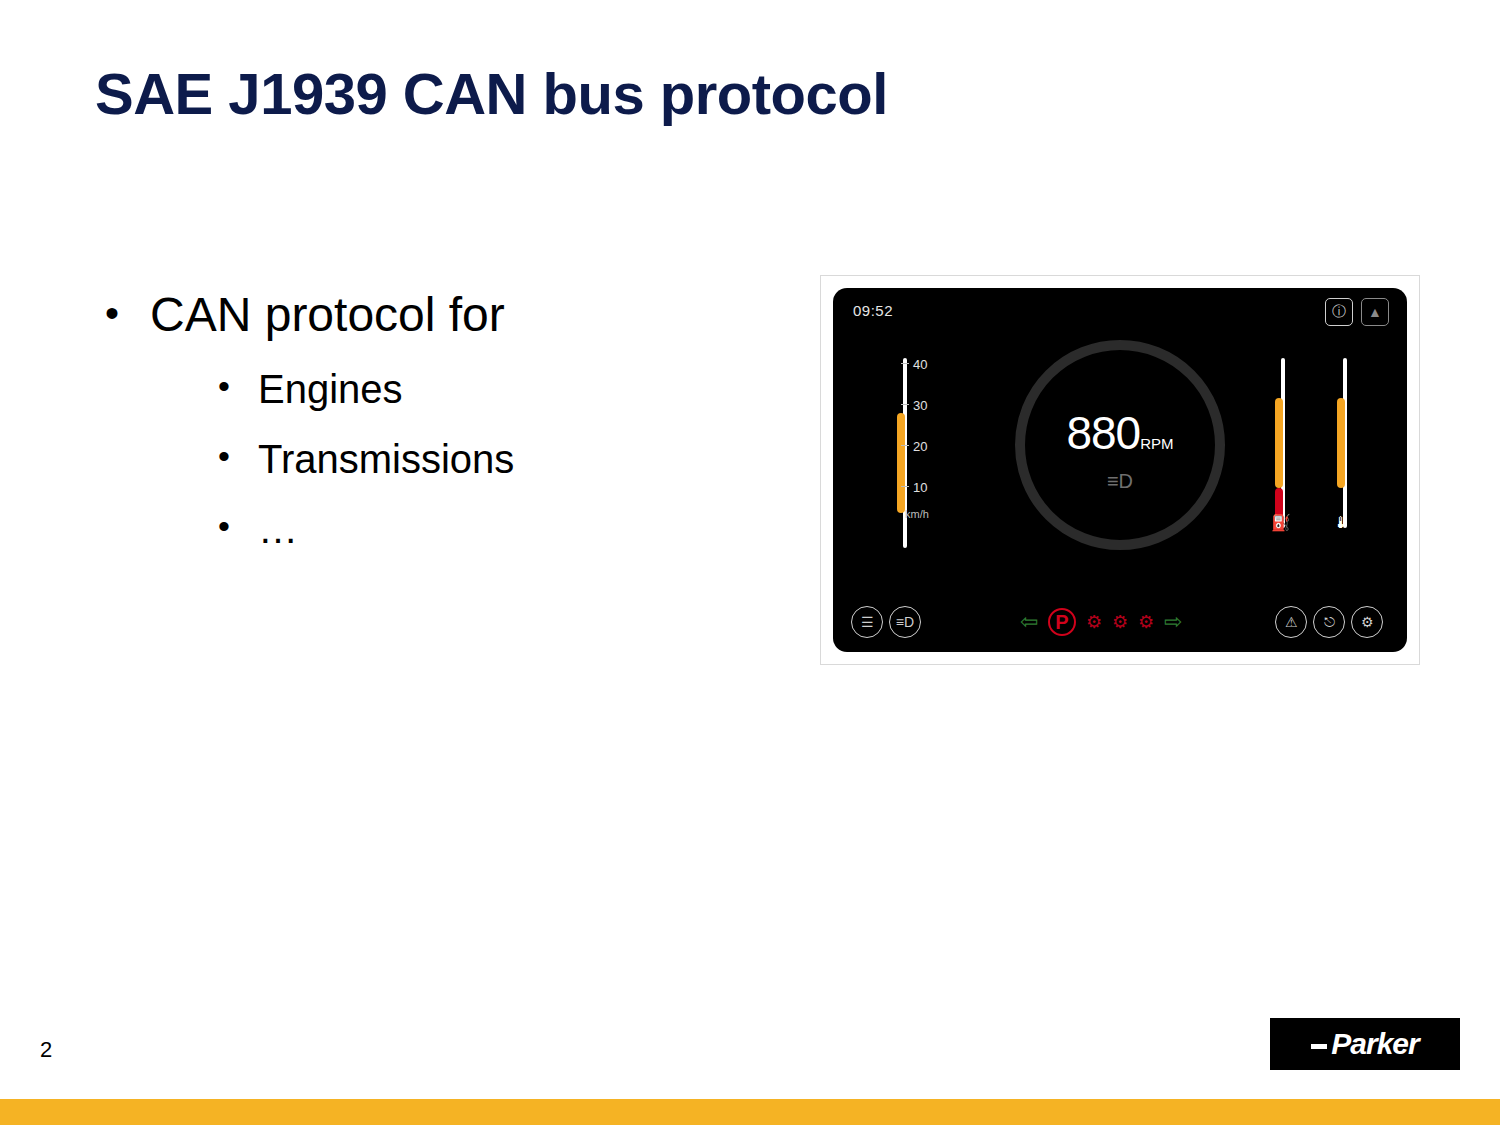SAE J1939 CAN bus protocol
CAN protocol for
Engines
Transmissions
…
09:52
ⓘ
▲
880RPM
≡D
40
30
20
10
km/h
⛽
🌡
☰
≡D
⇦ P ⚙ ⚙ ⚙ ⇨
⚠
⎋
⚙
2
Parker